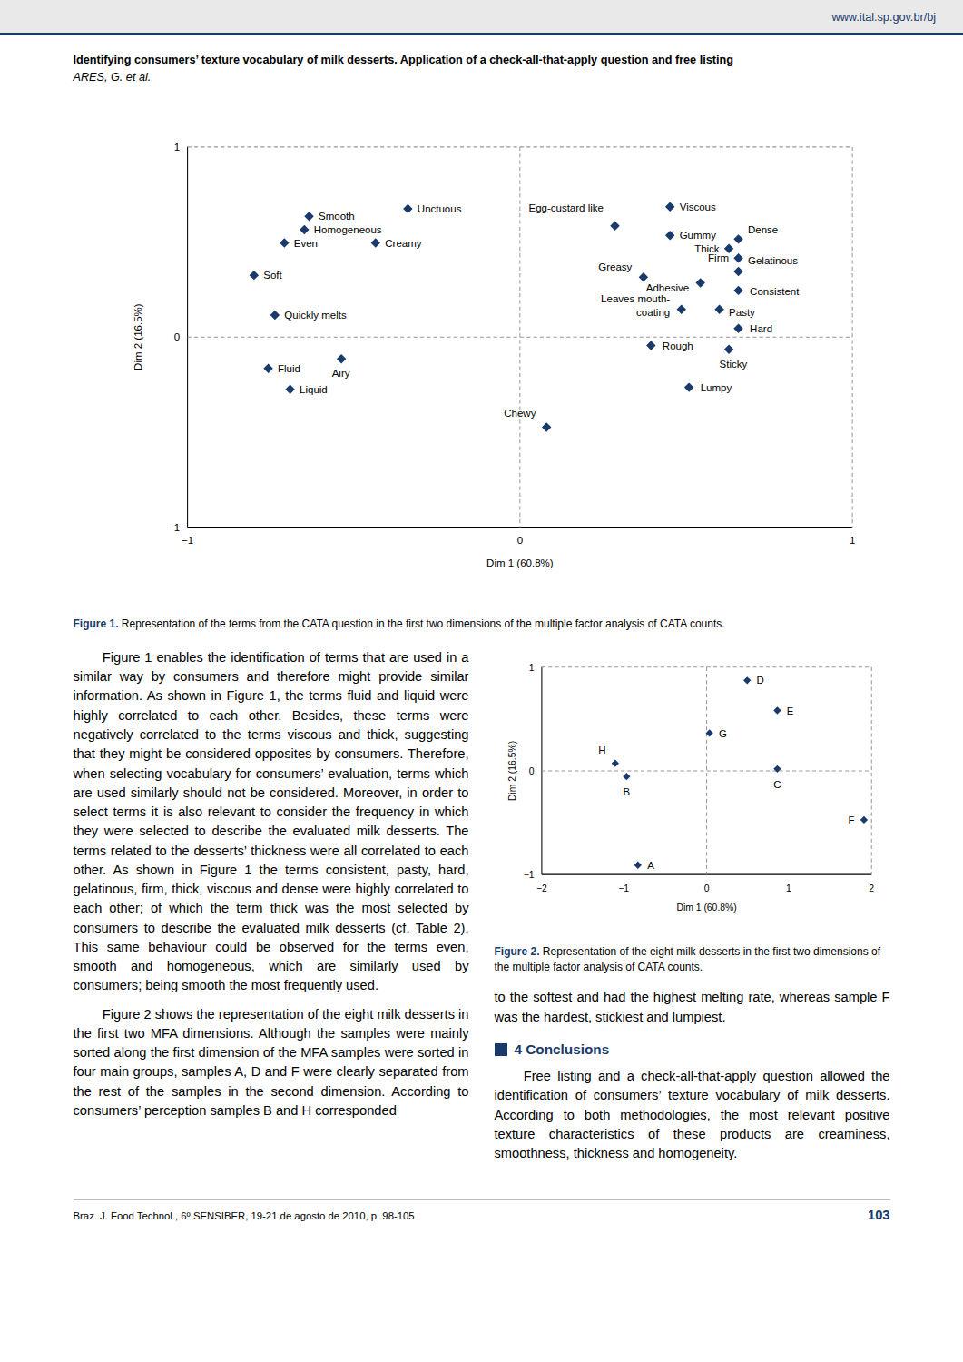www.ital.sp.gov.br/bj
Identifying consumers’ texture vocabulary of milk desserts. Application of a check-all-that-apply question and free listing
ARES, G. et al.
1 0 −1 −1 0 1 Dim 1 (60.8%) Dim 2 (16.5%) Smooth Homogeneous Even Unctuous Creamy Soft Quickly melts Fluid Airy Liquid Chewy Egg-custard like Viscous Gummy Thick Dense Firm Gelatinous Greasy Adhesive Consistent Leaves mouth- coating Pasty Hard Rough Sticky Lumpy
Figure 1. Representation of the terms from the CATA question in the first two dimensions of the multiple factor analysis of CATA counts.
Figure 1 enables the identification of terms that are used in a similar way by consumers and therefore might provide similar information. As shown in Figure 1, the terms fluid and liquid were highly correlated to each other. Besides, these terms were negatively correlated to the terms viscous and thick, suggesting that they might be considered opposites by consumers. Therefore, when selecting vocabulary for consumers’ evaluation, terms which are used similarly should not be considered. Moreover, in order to select terms it is also relevant to consider the frequency in which they were selected to describe the evaluated milk desserts. The terms related to the desserts’ thickness were all correlated to each other. As shown in Figure 1 the terms consistent, pasty, hard, gelatinous, firm, thick, viscous and dense were highly correlated to each other; of which the term thick was the most selected by consumers to describe the evaluated milk desserts (cf. Table 2). This same behaviour could be observed for the terms even, smooth and homogeneous, which are similarly used by consumers; being smooth the most frequently used.
Figure 2 shows the representation of the eight milk desserts in the first two MFA dimensions. Although the samples were mainly sorted along the first dimension of the MFA samples were sorted in four main groups, samples A, D and F were clearly separated from the rest of the samples in the second dimension. According to consumers’ perception samples B and H corresponded
1 0 −1 −2 −1 0 1 2 Dim 1 (60.8%) Dim 2 (16.5%) D E G H B C F A
Figure 2. Representation of the eight milk desserts in the first two dimensions of the multiple factor analysis of CATA counts.
to the softest and had the highest melting rate, whereas sample F was the hardest, stickiest and lumpiest.
4 Conclusions
Free listing and a check-all-that-apply question allowed the identification of consumers’ texture vocabulary of milk desserts. According to both methodologies, the most relevant positive texture characteristics of these products are creaminess, smoothness, thickness and homogeneity.
Braz. J. Food Technol., 6º SENSIBER, 19-21 de agosto de 2010, p. 98-105
103